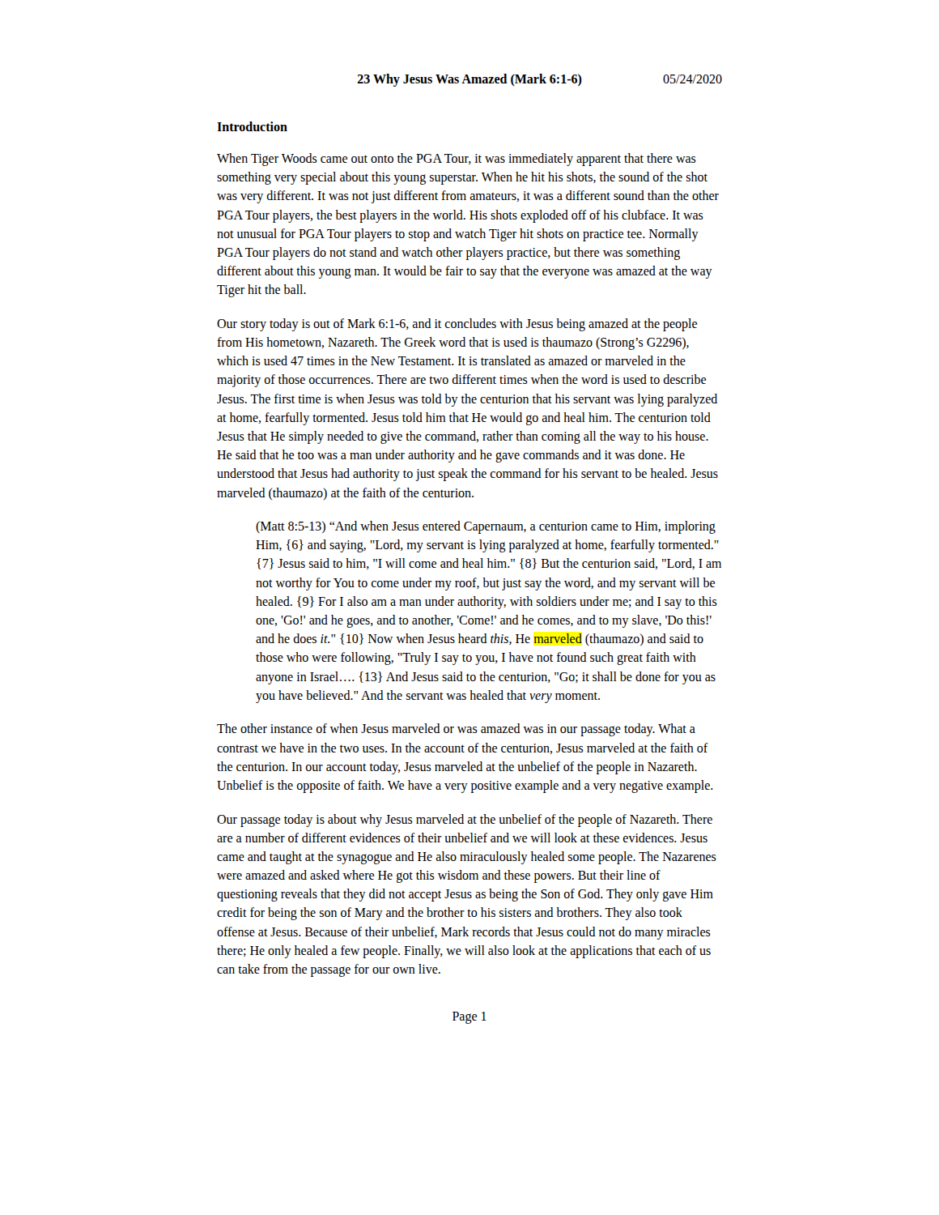23 Why Jesus Was Amazed (Mark 6:1-6)
05/24/2020
Introduction
When Tiger Woods came out onto the PGA Tour, it was immediately apparent that there was something very special about this young superstar. When he hit his shots, the sound of the shot was very different. It was not just different from amateurs, it was a different sound than the other PGA Tour players, the best players in the world. His shots exploded off of his clubface. It was not unusual for PGA Tour players to stop and watch Tiger hit shots on practice tee. Normally PGA Tour players do not stand and watch other players practice, but there was something different about this young man. It would be fair to say that the everyone was amazed at the way Tiger hit the ball.
Our story today is out of Mark 6:1-6, and it concludes with Jesus being amazed at the people from His hometown, Nazareth. The Greek word that is used is thaumazo (Strong’s G2296), which is used 47 times in the New Testament. It is translated as amazed or marveled in the majority of those occurrences. There are two different times when the word is used to describe Jesus. The first time is when Jesus was told by the centurion that his servant was lying paralyzed at home, fearfully tormented. Jesus told him that He would go and heal him. The centurion told Jesus that He simply needed to give the command, rather than coming all the way to his house. He said that he too was a man under authority and he gave commands and it was done. He understood that Jesus had authority to just speak the command for his servant to be healed. Jesus marveled (thaumazo) at the faith of the centurion.
(Matt 8:5-13) “And when Jesus entered Capernaum, a centurion came to Him, imploring Him, {6} and saying, "Lord, my servant is lying paralyzed at home, fearfully tormented." {7} Jesus said to him, "I will come and heal him." {8} But the centurion said, "Lord, I am not worthy for You to come under my roof, but just say the word, and my servant will be healed. {9} For I also am a man under authority, with soldiers under me; and I say to this one, 'Go!' and he goes, and to another, 'Come!' and he comes, and to my slave, 'Do this!' and he does it." {10} Now when Jesus heard this, He marveled (thaumazo) and said to those who were following, "Truly I say to you, I have not found such great faith with anyone in Israel…. {13} And Jesus said to the centurion, "Go; it shall be done for you as you have believed." And the servant was healed that very moment.
The other instance of when Jesus marveled or was amazed was in our passage today. What a contrast we have in the two uses. In the account of the centurion, Jesus marveled at the faith of the centurion. In our account today, Jesus marveled at the unbelief of the people in Nazareth. Unbelief is the opposite of faith. We have a very positive example and a very negative example.
Our passage today is about why Jesus marveled at the unbelief of the people of Nazareth. There are a number of different evidences of their unbelief and we will look at these evidences. Jesus came and taught at the synagogue and He also miraculously healed some people. The Nazarenes were amazed and asked where He got this wisdom and these powers. But their line of questioning reveals that they did not accept Jesus as being the Son of God. They only gave Him credit for being the son of Mary and the brother to his sisters and brothers. They also took offense at Jesus. Because of their unbelief, Mark records that Jesus could not do many miracles there; He only healed a few people. Finally, we will also look at the applications that each of us can take from the passage for our own live.
Page 1